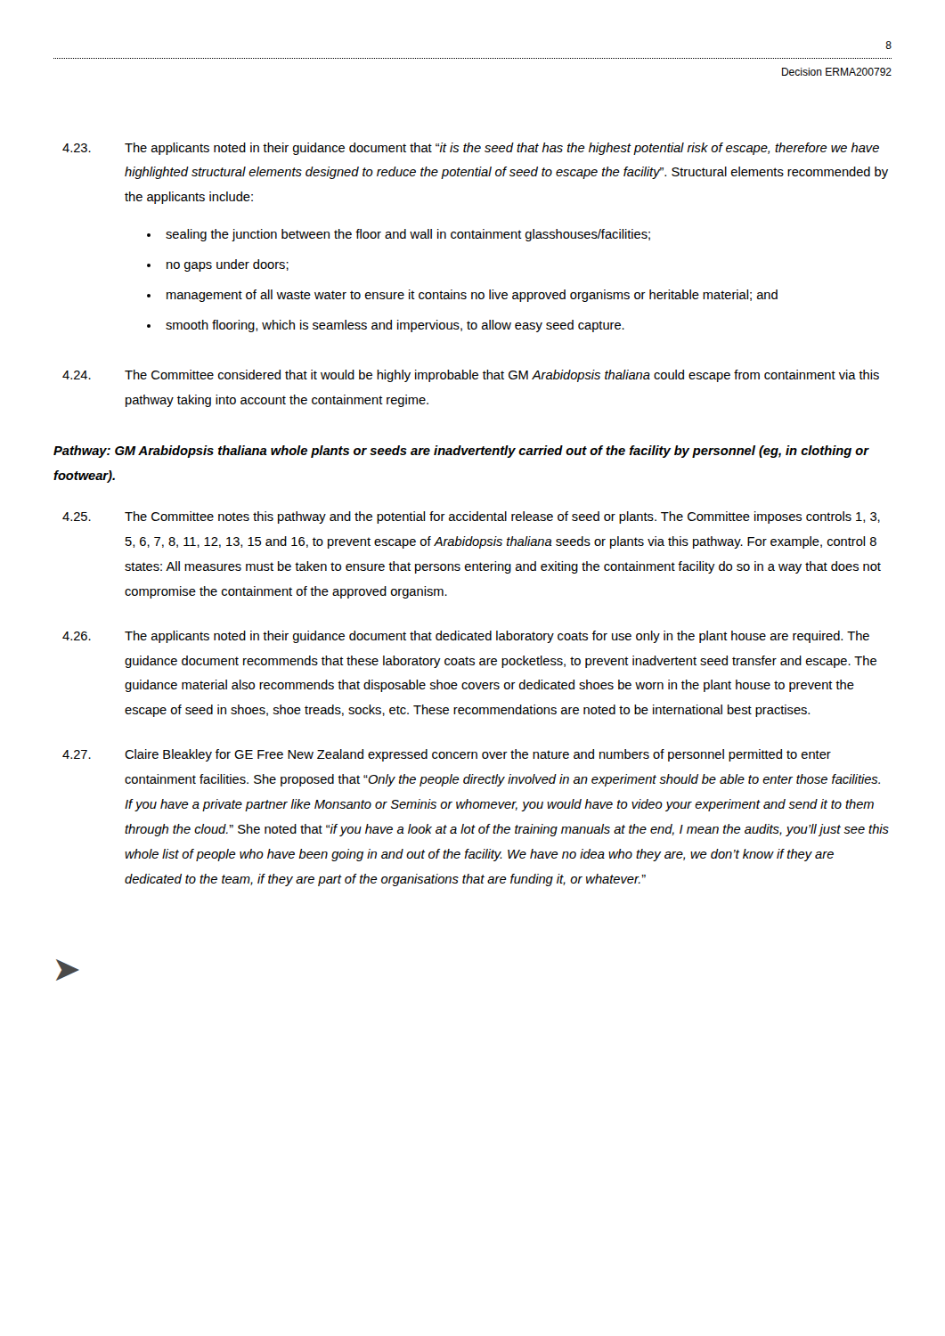8
Decision ERMA200792
4.23.
The applicants noted in their guidance document that “it is the seed that has the highest potential risk of escape, therefore we have highlighted structural elements designed to reduce the potential of seed to escape the facility”. Structural elements recommended by the applicants include:
sealing the junction between the floor and wall in containment glasshouses/facilities;
no gaps under doors;
management of all waste water to ensure it contains no live approved organisms or heritable material; and
smooth flooring, which is seamless and impervious, to allow easy seed capture.
4.24.
The Committee considered that it would be highly improbable that GM Arabidopsis thaliana could escape from containment via this pathway taking into account the containment regime.
Pathway: GM Arabidopsis thaliana whole plants or seeds are inadvertently carried out of the facility by personnel (eg, in clothing or footwear).
4.25.
The Committee notes this pathway and the potential for accidental release of seed or plants. The Committee imposes controls 1, 3, 5, 6, 7, 8, 11, 12, 13, 15 and 16, to prevent escape of Arabidopsis thaliana seeds or plants via this pathway. For example, control 8 states: All measures must be taken to ensure that persons entering and exiting the containment facility do so in a way that does not compromise the containment of the approved organism.
4.26.
The applicants noted in their guidance document that dedicated laboratory coats for use only in the plant house are required. The guidance document recommends that these laboratory coats are pocketless, to prevent inadvertent seed transfer and escape. The guidance material also recommends that disposable shoe covers or dedicated shoes be worn in the plant house to prevent the escape of seed in shoes, shoe treads, socks, etc. These recommendations are noted to be international best practises.
4.27.
Claire Bleakley for GE Free New Zealand expressed concern over the nature and numbers of personnel permitted to enter containment facilities. She proposed that “Only the people directly involved in an experiment should be able to enter those facilities. If you have a private partner like Monsanto or Seminis or whomever, you would have to video your experiment and send it to them through the cloud.” She noted that “if you have a look at a lot of the training manuals at the end, I mean the audits, you’ll just see this whole list of people who have been going in and out of the facility. We have no idea who they are, we don’t know if they are dedicated to the team, if they are part of the organisations that are funding it, or whatever.”
➤